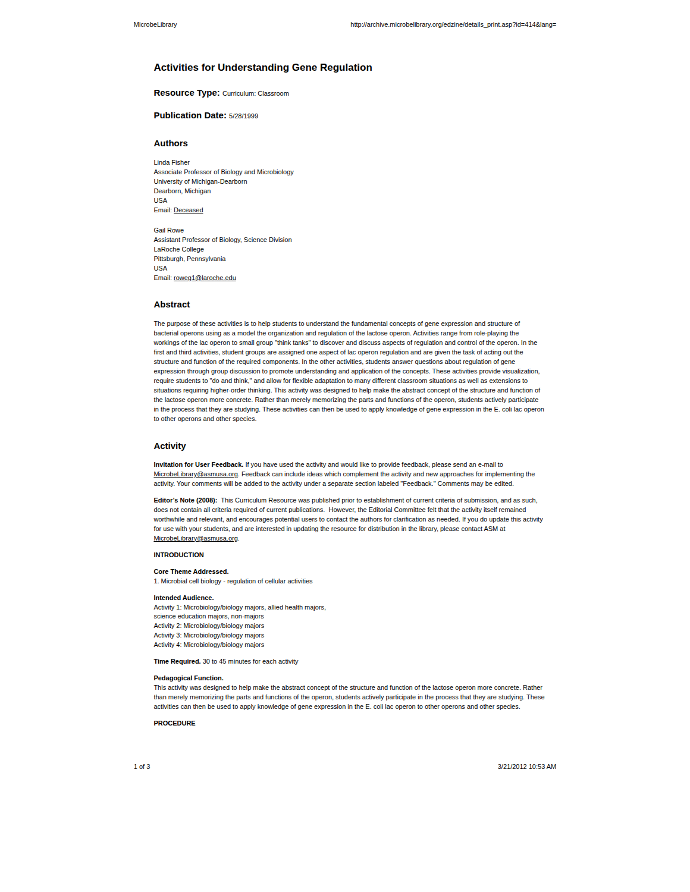MicrobeLibrary
http://archive.microbelibrary.org/edzine/details_print.asp?id=414&lang=
Activities for Understanding Gene Regulation
Resource Type: Curriculum: Classroom
Publication Date: 5/28/1999
Authors
Linda Fisher
Associate Professor of Biology and Microbiology
University of Michigan-Dearborn
Dearborn, Michigan
USA
Email: Deceased
Gail Rowe
Assistant Professor of Biology, Science Division
LaRoche College
Pittsburgh, Pennsylvania
USA
Email: roweg1@laroche.edu
Abstract
The purpose of these activities is to help students to understand the fundamental concepts of gene expression and structure of bacterial operons using as a model the organization and regulation of the lactose operon. Activities range from role-playing the workings of the lac operon to small group "think tanks" to discover and discuss aspects of regulation and control of the operon. In the first and third activities, student groups are assigned one aspect of lac operon regulation and are given the task of acting out the structure and function of the required components. In the other activities, students answer questions about regulation of gene expression through group discussion to promote understanding and application of the concepts. These activities provide visualization, require students to "do and think," and allow for flexible adaptation to many different classroom situations as well as extensions to situations requiring higher-order thinking. This activity was designed to help make the abstract concept of the structure and function of the lactose operon more concrete. Rather than merely memorizing the parts and functions of the operon, students actively participate in the process that they are studying. These activities can then be used to apply knowledge of gene expression in the E. coli lac operon to other operons and other species.
Activity
Invitation for User Feedback. If you have used the activity and would like to provide feedback, please send an e-mail to MicrobeLibrary@asmusa.org. Feedback can include ideas which complement the activity and new approaches for implementing the activity. Your comments will be added to the activity under a separate section labeled "Feedback." Comments may be edited.
Editor’s Note (2008): This Curriculum Resource was published prior to establishment of current criteria of submission, and as such, does not contain all criteria required of current publications. However, the Editorial Committee felt that the activity itself remained worthwhile and relevant, and encourages potential users to contact the authors for clarification as needed. If you do update this activity for use with your students, and are interested in updating the resource for distribution in the library, please contact ASM at MicrobeLibrary@asmusa.org.
INTRODUCTION
Core Theme Addressed.
1. Microbial cell biology - regulation of cellular activities
Intended Audience.
Activity 1: Microbiology/biology majors, allied health majors,
science education majors, non-majors
Activity 2: Microbiology/biology majors
Activity 3: Microbiology/biology majors
Activity 4: Microbiology/biology majors
Time Required. 30 to 45 minutes for each activity
Pedagogical Function.
This activity was designed to help make the abstract concept of the structure and function of the lactose operon more concrete. Rather than merely memorizing the parts and functions of the operon, students actively participate in the process that they are studying. These activities can then be used to apply knowledge of gene expression in the E. coli lac operon to other operons and other species.
PROCEDURE
1 of 3
3/21/2012 10:53 AM